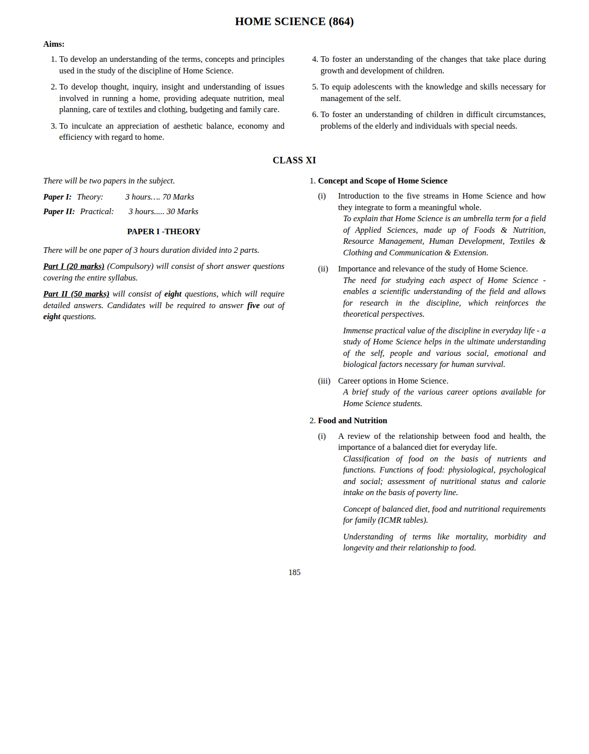HOME SCIENCE (864)
Aims:
To develop an understanding of the terms, concepts and principles used in the study of the discipline of Home Science.
To develop thought, inquiry, insight and understanding of issues involved in running a home, providing adequate nutrition, meal planning, care of textiles and clothing, budgeting and family care.
To inculcate an appreciation of aesthetic balance, economy and efficiency with regard to home.
To foster an understanding of the changes that take place during growth and development of children.
To equip adolescents with the knowledge and skills necessary for management of the self.
To foster an understanding of children in difficult circumstances, problems of the elderly and individuals with special needs.
CLASS XI
There will be two papers in the subject.
Paper I: Theory: 3 hours…. 70 Marks
Paper II: Practical: 3 hours..... 30 Marks
PAPER I -THEORY
There will be one paper of 3 hours duration divided into 2 parts.
Part I (20 marks) (Compulsory) will consist of short answer questions covering the entire syllabus.
Part II (50 marks) will consist of eight questions, which will require detailed answers. Candidates will be required to answer five out of eight questions.
Concept and Scope of Home Science
(i) Introduction to the five streams in Home Science and how they integrate to form a meaningful whole.
To explain that Home Science is an umbrella term for a field of Applied Sciences, made up of Foods & Nutrition, Resource Management, Human Development, Textiles & Clothing and Communication & Extension.
(ii) Importance and relevance of the study of Home Science.
The need for studying each aspect of Home Science - enables a scientific understanding of the field and allows for research in the discipline, which reinforces the theoretical perspectives.
Immense practical value of the discipline in everyday life - a study of Home Science helps in the ultimate understanding of the self, people and various social, emotional and biological factors necessary for human survival.
(iii) Career options in Home Science.
A brief study of the various career options available for Home Science students.
Food and Nutrition
(i) A review of the relationship between food and health, the importance of a balanced diet for everyday life.
Classification of food on the basis of nutrients and functions. Functions of food: physiological, psychological and social; assessment of nutritional status and calorie intake on the basis of poverty line.
Concept of balanced diet, food and nutritional requirements for family (ICMR tables).
Understanding of terms like mortality, morbidity and longevity and their relationship to food.
185